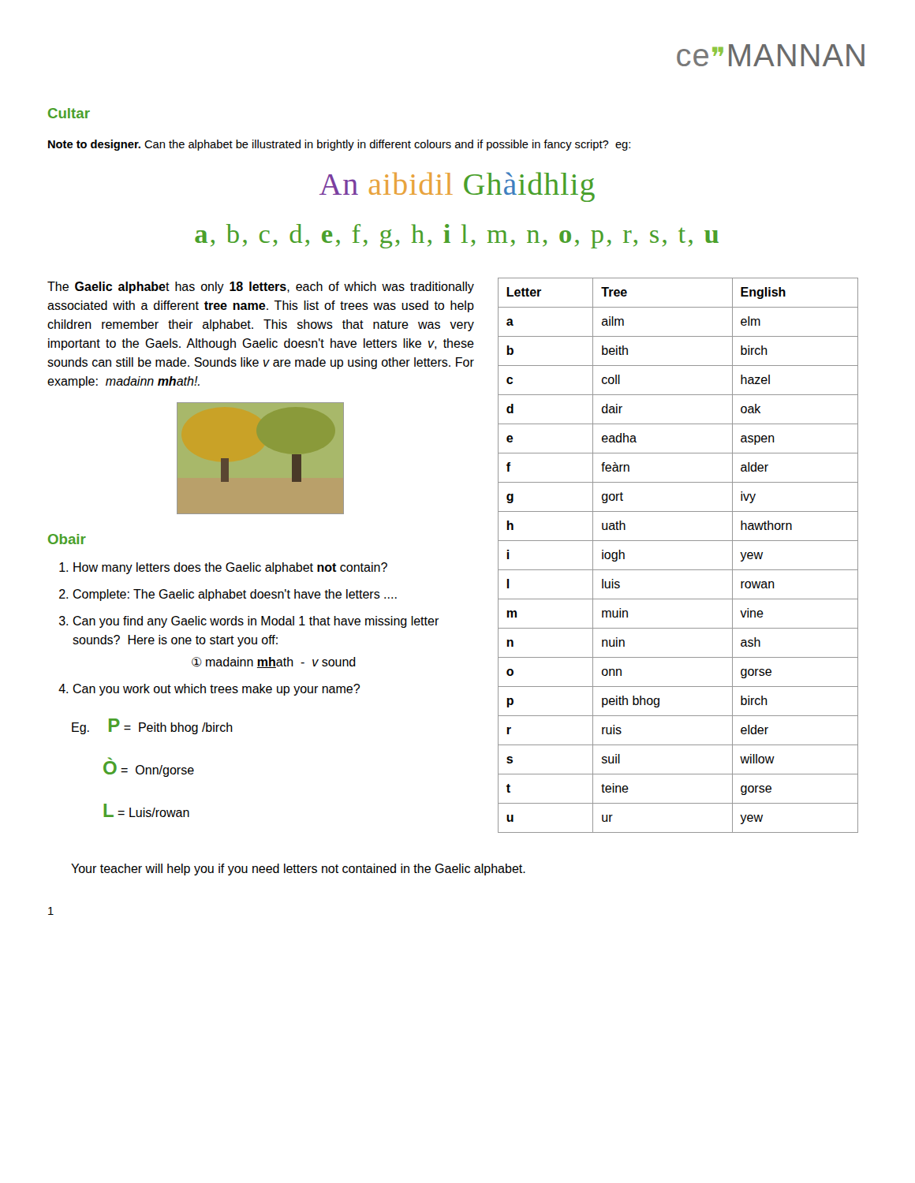ce❞MANNAN
Cultar
Note to designer. Can the alphabet be illustrated in brightly in different colours and if possible in fancy script? eg:
An aibidil Gh àidhlig
a, b, c, d, e, f, g, h, i l, m, n, o, p, r, s, t, u
The Gaelic alphabet has only 18 letters, each of which was traditionally associated with a different tree name. This list of trees was used to help children remember their alphabet. This shows that nature was very important to the Gaels. Although Gaelic doesn't have letters like v, these sounds can still be made. Sounds like v are made up using other letters. For example: madainn mhath!.
Obair
How many letters does the Gaelic alphabet not contain?
Complete: The Gaelic alphabet doesn't have the letters ....
Can you find any Gaelic words in Modal 1 that have missing letter sounds? Here is one to start you off:
① madainn mhath - v sound
Can you work out which trees make up your name?
Eg. P = Peith bhog /birch
Ò = Onn/gorse
L = Luis/rowan
| Letter | Tree | English |
| --- | --- | --- |
| a | ailm | elm |
| b | beith | birch |
| c | coll | hazel |
| d | dair | oak |
| e | eadha | aspen |
| f | feàrn | alder |
| g | gort | ivy |
| h | uath | hawthorn |
| i | iogh | yew |
| l | luis | rowan |
| m | muin | vine |
| n | nuin | ash |
| o | onn | gorse |
| p | peith bhog | birch |
| r | ruis | elder |
| s | suil | willow |
| t | teine | gorse |
| u | ur | yew |
Your teacher will help you if you need letters not contained in the Gaelic alphabet.
1